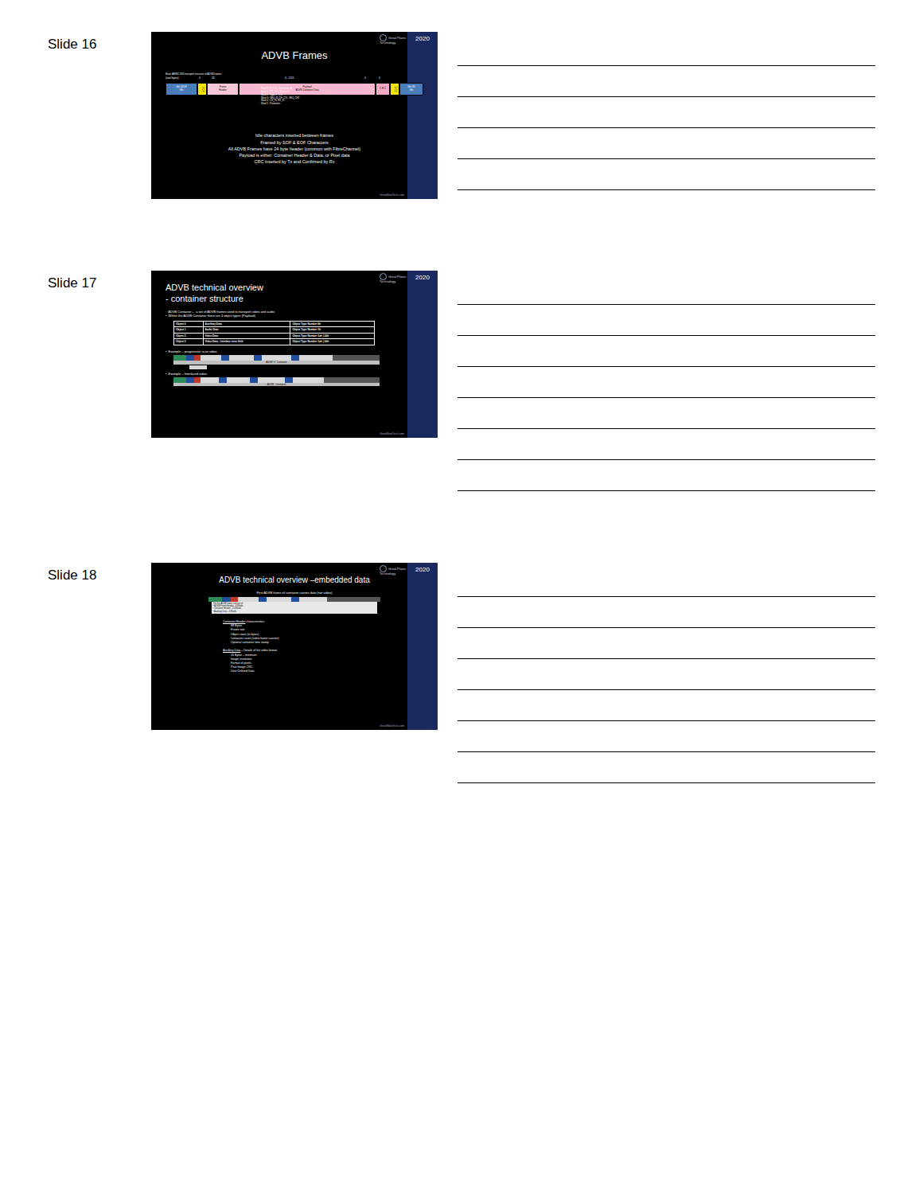Slide 16
Great Plains
Technology
2020
ADVB Frames
Basic ARINC 818 transport structure of ADVB frames
(total bytes) 4 24 4 - 2112 4 4
Idle (IDLE
Idle S O F Frame
Header Payload
ADVB Container Data C R C E O F Idle IDI
Idle
Word 0 : R_CTL, Destination ID
Word 1 : CS_CTL, Source ID
Word 2 : Type, F_CTL
Word 3 : SEQ_ID, DF_CTL, SEQ_CNT
Word 4 : OX_ID, RX_ID
Word 5 : Parameter
Idle characters inserted between frames
Framed by SOF & EOF Characters
All ADVB Frames have 24 byte header (common with FibreChannel)
Payload is either: Container Header & Data, or Pixel data
CRC inserted by Tx and Confirmed by Rx
GreatNowTech.com
Slide 17
Great Plains
Technology
2020
ADVB technical overview
- container structure
· ADVB Container – a set of ADVB frames used to transport video and audio
• Within the ADVB Container there are 4 object types (Payload)
| Object 0 | Auxiliary Data | Object Type Number 0h |
| Object 1 | Audio Data | Object Type Number 1h |
| Object 2 | Video Data | Object Type Number 1ah / 2dh |
| Object 3 | Video Data - Interlace even field | Object Type Number 1ah / 2dh |
• Example – progressive scan video
ADVB “n” Container
• Example – Interlaced video
ADVB Container
GreatNowTech.com
Slide 18
Great Plains
Technology
2020
ADVB technical overview –embedded data
First ADVB frame of container carries data (not video)
The first ADVB frame consists of:
• ADVB Frame Header - 6 Words
• Container Header - 22 Words
• Auxiliary Data - 4 Words
Container Header characteristics
88 Bytes Frame rate Object sizes (in bytes) Container count (video frame counter) Optional container time stamp
Ancillary Data – Details of the video format
16 Bytes – minimum Image resolution Format of pixels Prior Image CRC User Defined Data
GreatNowTech.com